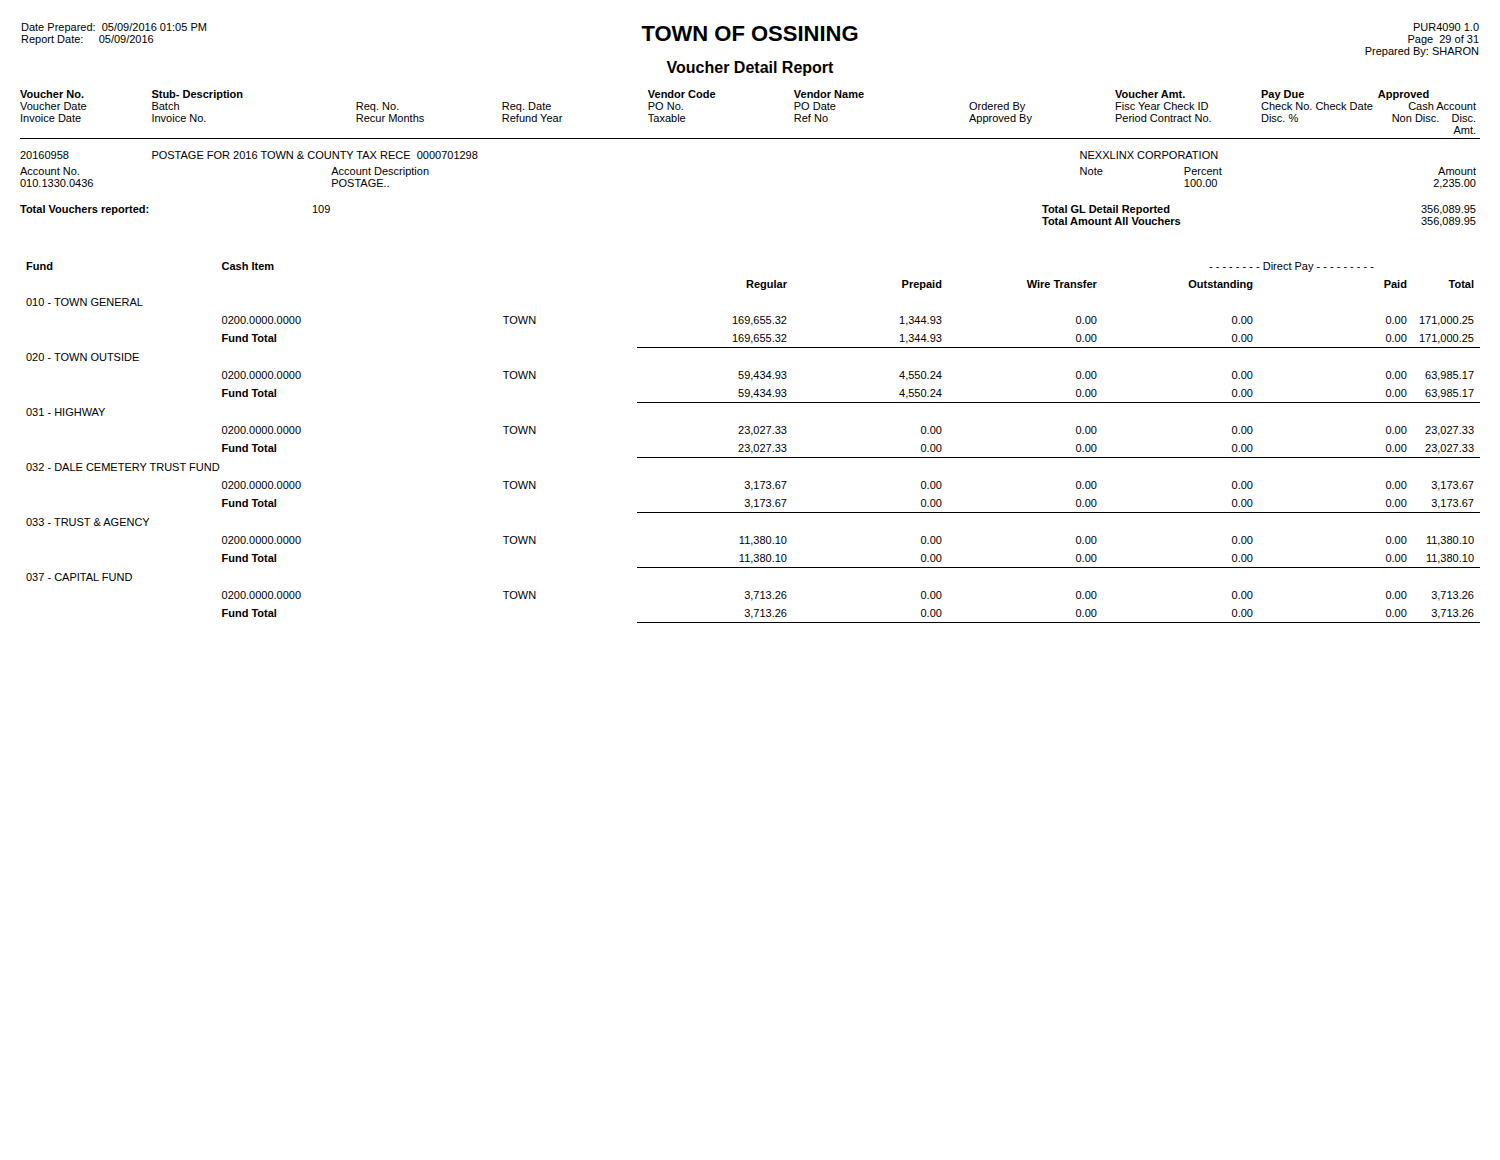| Date Prepared: 05/09/2016 01:05 PM Report Date: 05/09/2016 | TOWN OF OSSINING Voucher Detail Report | PUR4090 1.0 Page 29 of 31 Prepared By: SHARON |
| Voucher No. | Stub- Description | | | Vendor Code | Vendor Name | | Voucher Amt. | Pay Due | Approved |
| --- | --- | --- | --- | --- | --- | --- | --- | --- | --- |
| Voucher Date | Batch | Req. No. | Req. Date | PO No. | PO Date | Ordered By | Fisc Year Check ID | Check No. Check Date | Cash Account |
| Invoice Date | Invoice No. | Recur Months | Refund Year | Taxable | Ref No | Approved By | Period Contract No. | Disc. % | Non Disc. Disc. Amt. |
| 20160958 | POSTAGE FOR 2016 TOWN & COUNTY TAX RECE 0000701298 | NEXXLINX CORPORATION |
| Account No. | Account Description | Note | | Percent | Amount |
| 010.1330.0436 | POSTAGE.. | | | 100.00 | 2,235.00 |
| Total Vouchers reported: | 109 | | Total GL Detail Reported | 356,089.95 |
| | Total Amount All Vouchers | 356,089.95 |
| Fund | Cash Item | | | - - - - - - - - Direct Pay - - - - - - - - - |
| | Regular | Prepaid | Wire Transfer | Outstanding | Paid | Total |
| 010 - TOWN GENERAL |
| | 0200.0000.0000 | TOWN | 169,655.32 | 1,344.93 | 0.00 | 0.00 | 0.00 | 171,000.25 |
| | Fund Total | 169,655.32 | 1,344.93 | 0.00 | 0.00 | 0.00 | 171,000.25 |
| 020 - TOWN OUTSIDE |
| | 0200.0000.0000 | TOWN | 59,434.93 | 4,550.24 | 0.00 | 0.00 | 0.00 | 63,985.17 |
| | Fund Total | 59,434.93 | 4,550.24 | 0.00 | 0.00 | 0.00 | 63,985.17 |
| 031 - HIGHWAY |
| | 0200.0000.0000 | TOWN | 23,027.33 | 0.00 | 0.00 | 0.00 | 0.00 | 23,027.33 |
| | Fund Total | 23,027.33 | 0.00 | 0.00 | 0.00 | 0.00 | 23,027.33 |
| 032 - DALE CEMETERY TRUST FUND |
| | 0200.0000.0000 | TOWN | 3,173.67 | 0.00 | 0.00 | 0.00 | 0.00 | 3,173.67 |
| | Fund Total | 3,173.67 | 0.00 | 0.00 | 0.00 | 0.00 | 3,173.67 |
| 033 - TRUST & AGENCY |
| | 0200.0000.0000 | TOWN | 11,380.10 | 0.00 | 0.00 | 0.00 | 0.00 | 11,380.10 |
| | Fund Total | 11,380.10 | 0.00 | 0.00 | 0.00 | 0.00 | 11,380.10 |
| 037 - CAPITAL FUND |
| | 0200.0000.0000 | TOWN | 3,713.26 | 0.00 | 0.00 | 0.00 | 0.00 | 3,713.26 |
| | Fund Total | 3,713.26 | 0.00 | 0.00 | 0.00 | 0.00 | 3,713.26 |